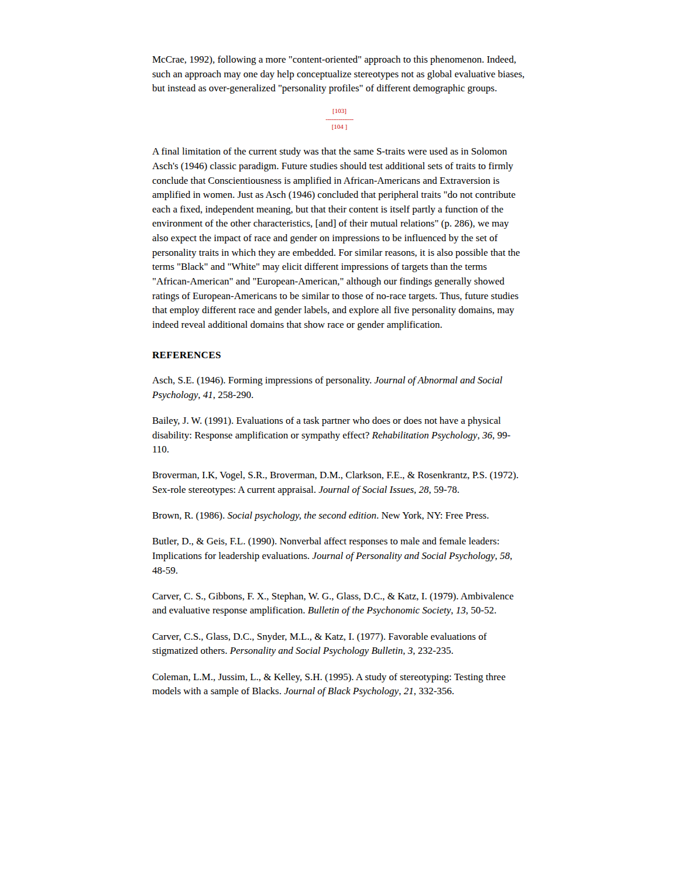McCrae, 1992), following a more "content-oriented" approach to this phenomenon. Indeed, such an approach may one day help conceptualize stereotypes not as global evaluative biases, but instead as over-generalized "personality profiles" of different demographic groups.
[103]
---------------
[104 ]
A final limitation of the current study was that the same S-traits were used as in Solomon Asch's (1946) classic paradigm. Future studies should test additional sets of traits to firmly conclude that Conscientiousness is amplified in African-Americans and Extraversion is amplified in women. Just as Asch (1946) concluded that peripheral traits "do not contribute each a fixed, independent meaning, but that their content is itself partly a function of the environment of the other characteristics, [and] of their mutual relations" (p. 286), we may also expect the impact of race and gender on impressions to be influenced by the set of personality traits in which they are embedded. For similar reasons, it is also possible that the terms "Black" and "White" may elicit different impressions of targets than the terms "African-American" and "European-American," although our findings generally showed ratings of European-Americans to be similar to those of no-race targets. Thus, future studies that employ different race and gender labels, and explore all five personality domains, may indeed reveal additional domains that show race or gender amplification.
REFERENCES
Asch, S.E. (1946). Forming impressions of personality. Journal of Abnormal and Social Psychology, 41, 258-290.
Bailey, J. W. (1991). Evaluations of a task partner who does or does not have a physical disability: Response amplification or sympathy effect? Rehabilitation Psychology, 36, 99-110.
Broverman, I.K, Vogel, S.R., Broverman, D.M., Clarkson, F.E., & Rosenkrantz, P.S. (1972). Sex-role stereotypes: A current appraisal. Journal of Social Issues, 28, 59-78.
Brown, R. (1986). Social psychology, the second edition. New York, NY: Free Press.
Butler, D., & Geis, F.L. (1990). Nonverbal affect responses to male and female leaders: Implications for leadership evaluations. Journal of Personality and Social Psychology, 58, 48-59.
Carver, C. S., Gibbons, F. X., Stephan, W. G., Glass, D.C., & Katz, I. (1979). Ambivalence and evaluative response amplification. Bulletin of the Psychonomic Society, 13, 50-52.
Carver, C.S., Glass, D.C., Snyder, M.L., & Katz, I. (1977). Favorable evaluations of stigmatized others. Personality and Social Psychology Bulletin, 3, 232-235.
Coleman, L.M., Jussim, L., & Kelley, S.H. (1995). A study of stereotyping: Testing three models with a sample of Blacks. Journal of Black Psychology, 21, 332-356.